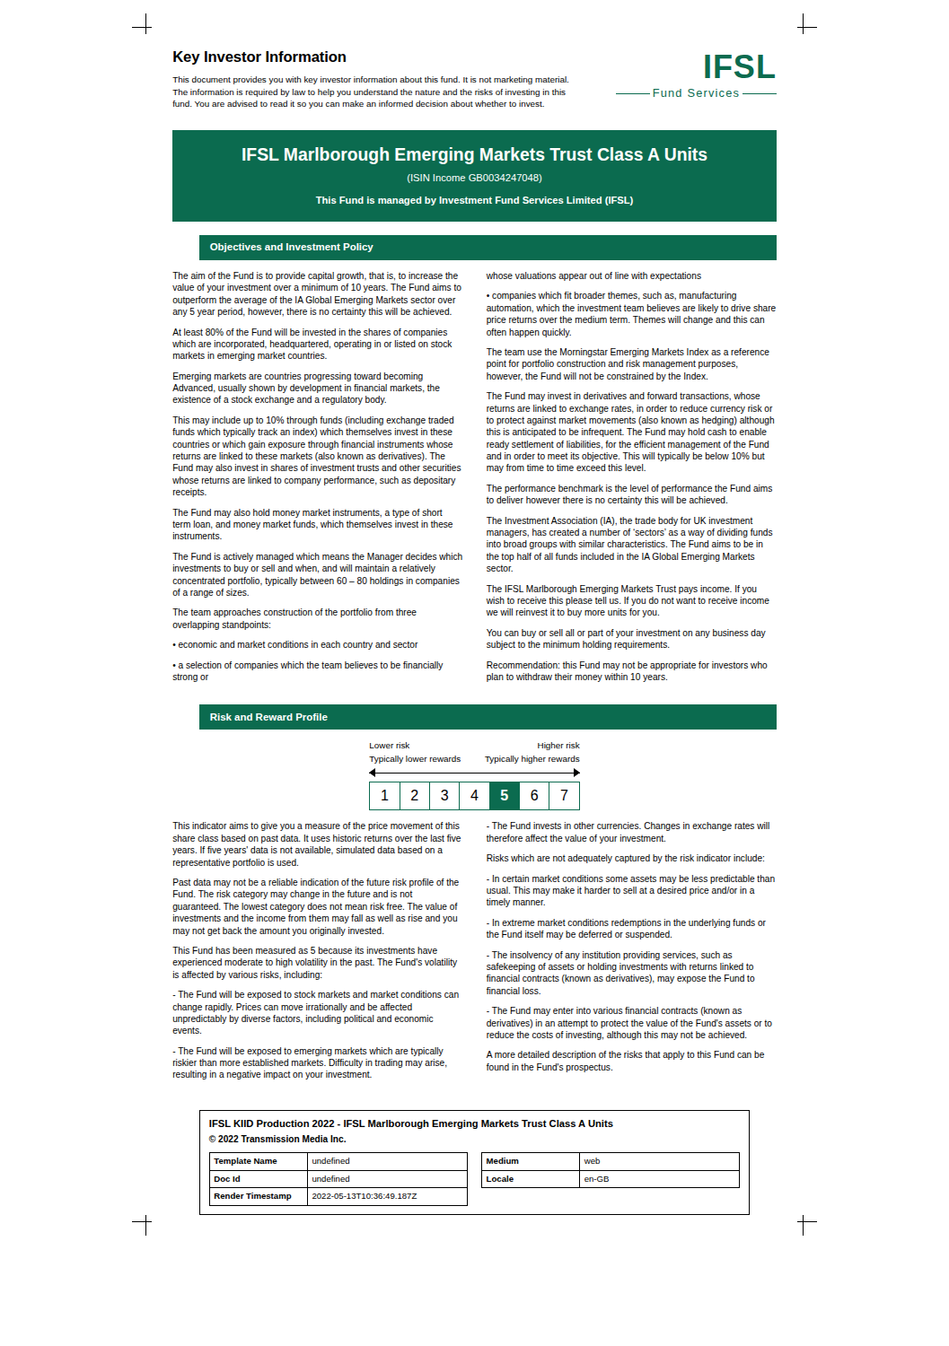Key Investor Information
This document provides you with key investor information about this fund. It is not marketing material. The information is required by law to help you understand the nature and the risks of investing in this fund. You are advised to read it so you can make an informed decision about whether to invest.
IFSL
Fund Services
IFSL Marlborough Emerging Markets Trust Class A Units
(ISIN Income GB0034247048)
This Fund is managed by Investment Fund Services Limited (IFSL)
Objectives and Investment Policy
The aim of the Fund is to provide capital growth, that is, to increase the value of your investment over a minimum of 10 years. The Fund aims to outperform the average of the IA Global Emerging Markets sector over any 5 year period, however, there is no certainty this will be achieved.
At least 80% of the Fund will be invested in the shares of companies which are incorporated, headquartered, operating in or listed on stock markets in emerging market countries.
Emerging markets are countries progressing toward becoming Advanced, usually shown by development in financial markets, the existence of a stock exchange and a regulatory body.
This may include up to 10% through funds (including exchange traded funds which typically track an index) which themselves invest in these countries or which gain exposure through financial instruments whose returns are linked to these markets (also known as derivatives). The Fund may also invest in shares of investment trusts and other securities whose returns are linked to company performance, such as depositary receipts.
The Fund may also hold money market instruments, a type of short term loan, and money market funds, which themselves invest in these instruments.
The Fund is actively managed which means the Manager decides which investments to buy or sell and when, and will maintain a relatively concentrated portfolio, typically between 60 – 80 holdings in companies of a range of sizes.
The team approaches construction of the portfolio from three overlapping standpoints:
• economic and market conditions in each country and sector
• a selection of companies which the team believes to be financially strong or
whose valuations appear out of line with expectations
• companies which fit broader themes, such as, manufacturing automation, which the investment team believes are likely to drive share price returns over the medium term. Themes will change and this can often happen quickly.
The team use the Morningstar Emerging Markets Index as a reference point for portfolio construction and risk management purposes, however, the Fund will not be constrained by the Index.
The Fund may invest in derivatives and forward transactions, whose returns are linked to exchange rates, in order to reduce currency risk or to protect against market movements (also known as hedging) although this is anticipated to be infrequent. The Fund may hold cash to enable ready settlement of liabilities, for the efficient management of the Fund and in order to meet its objective. This will typically be below 10% but may from time to time exceed this level.
The performance benchmark is the level of performance the Fund aims to deliver however there is no certainty this will be achieved.
The Investment Association (IA), the trade body for UK investment managers, has created a number of ‘sectors’ as a way of dividing funds into broad groups with similar characteristics. The Fund aims to be in the top half of all funds included in the IA Global Emerging Markets sector.
The IFSL Marlborough Emerging Markets Trust pays income. If you wish to receive this please tell us. If you do not want to receive income we will reinvest it to buy more units for you.
You can buy or sell all or part of your investment on any business day subject to the minimum holding requirements.
Recommendation: this Fund may not be appropriate for investors who plan to withdraw their money within 10 years.
Risk and Reward Profile
Lower risk Higher risk
Typically lower rewards Typically higher rewards
| 1 | 2 | 3 | 4 | 5 | 6 | 7 |
This indicator aims to give you a measure of the price movement of this share class based on past data. It uses historic returns over the last five years. If five years' data is not available, simulated data based on a representative portfolio is used.
Past data may not be a reliable indication of the future risk profile of the Fund. The risk category may change in the future and is not guaranteed. The lowest category does not mean risk free. The value of investments and the income from them may fall as well as rise and you may not get back the amount you originally invested.
This Fund has been measured as 5 because its investments have experienced moderate to high volatility in the past. The Fund's volatility is affected by various risks, including:
- The Fund will be exposed to stock markets and market conditions can change rapidly. Prices can move irrationally and be affected unpredictably by diverse factors, including political and economic events.
- The Fund will be exposed to emerging markets which are typically riskier than more established markets. Difficulty in trading may arise, resulting in a negative impact on your investment.
- The Fund invests in other currencies. Changes in exchange rates will therefore affect the value of your investment.
Risks which are not adequately captured by the risk indicator include:
- In certain market conditions some assets may be less predictable than usual. This may make it harder to sell at a desired price and/or in a timely manner.
- In extreme market conditions redemptions in the underlying funds or the Fund itself may be deferred or suspended.
- The insolvency of any institution providing services, such as safekeeping of assets or holding investments with returns linked to financial contracts (known as derivatives), may expose the Fund to financial loss.
- The Fund may enter into various financial contracts (known as derivatives) in an attempt to protect the value of the Fund's assets or to reduce the costs of investing, although this may not be achieved.
A more detailed description of the risks that apply to this Fund can be found in the Fund's prospectus.
IFSL KIID Production 2022 - IFSL Marlborough Emerging Markets Trust Class A Units
© 2022 Transmission Media Inc.
| Template Name | undefined |
| Doc Id | undefined |
| Render Timestamp | 2022-05-13T10:36:49.187Z |
| Medium | web |
| Locale | en-GB |